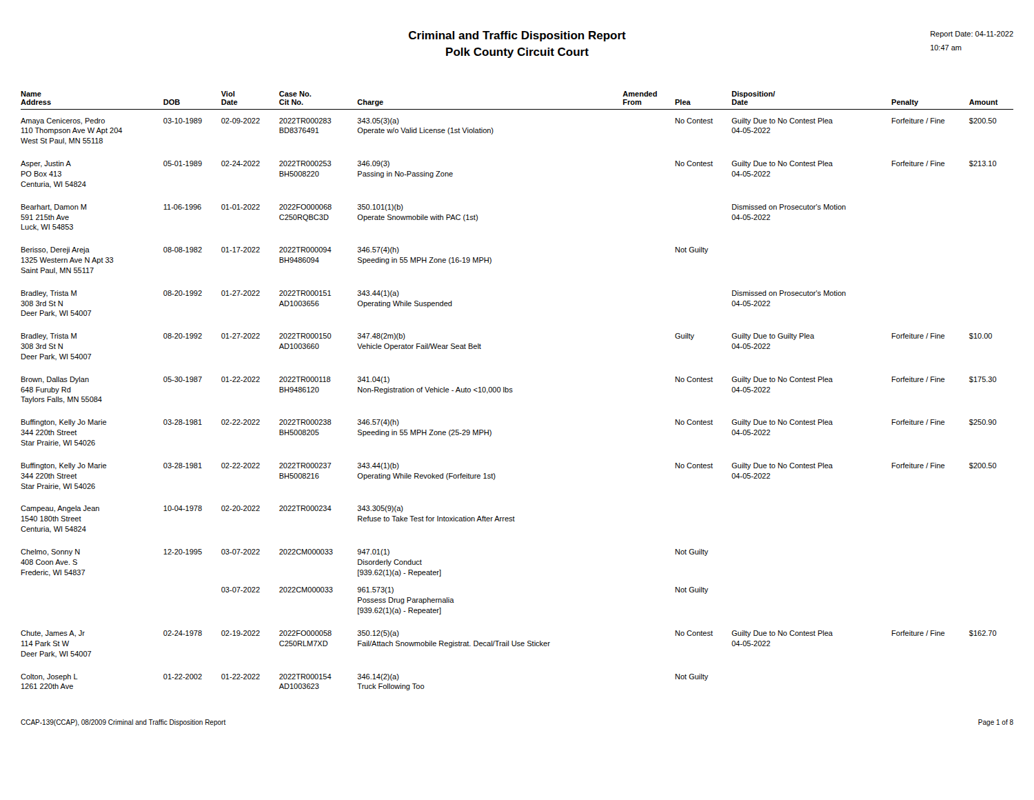Report Date: 04-11-2022
10:47 am
Criminal and Traffic Disposition Report
Polk County Circuit Court
| Name Address | DOB | Viol Date | Case No. Cit No. | Charge | Amended From | Plea | Disposition/ Date | Penalty | Amount |
| --- | --- | --- | --- | --- | --- | --- | --- | --- | --- |
| Amaya Ceniceros, Pedro 110 Thompson Ave W Apt 204 West St Paul, MN 55118 | 03-10-1989 | 02-09-2022 | 2022TR000283 BD8376491 | 343.05(3)(a) Operate w/o Valid License (1st Violation) | | No Contest | Guilty Due to No Contest Plea 04-05-2022 | Forfeiture / Fine | $200.50 |
| Asper, Justin A PO Box 413 Centuria, WI 54824 | 05-01-1989 | 02-24-2022 | 2022TR000253 BH5008220 | 346.09(3) Passing in No-Passing Zone | | No Contest | Guilty Due to No Contest Plea 04-05-2022 | Forfeiture / Fine | $213.10 |
| Bearhart, Damon M 591 215th Ave Luck, WI 54853 | 11-06-1996 | 01-01-2022 | 2022FO000068 C250RQBC3D | 350.101(1)(b) Operate Snowmobile with PAC (1st) | | | Dismissed on Prosecutor's Motion 04-05-2022 | | |
| Berisso, Dereji Areja 1325 Western Ave N Apt 33 Saint Paul, MN 55117 | 08-08-1982 | 01-17-2022 | 2022TR000094 BH9486094 | 346.57(4)(h) Speeding in 55 MPH Zone (16-19 MPH) | | Not Guilty | | | |
| Bradley, Trista M 308 3rd St N Deer Park, WI 54007 | 08-20-1992 | 01-27-2022 | 2022TR000151 AD1003656 | 343.44(1)(a) Operating While Suspended | | | Dismissed on Prosecutor's Motion 04-05-2022 | | |
| Bradley, Trista M 308 3rd St N Deer Park, WI 54007 | 08-20-1992 | 01-27-2022 | 2022TR000150 AD1003660 | 347.48(2m)(b) Vehicle Operator Fail/Wear Seat Belt | | Guilty | Guilty Due to Guilty Plea 04-05-2022 | Forfeiture / Fine | $10.00 |
| Brown, Dallas Dylan 648 Furuby Rd Taylors Falls, MN 55084 | 05-30-1987 | 01-22-2022 | 2022TR000118 BH9486120 | 341.04(1) Non-Registration of Vehicle - Auto <10,000 lbs | | No Contest | Guilty Due to No Contest Plea 04-05-2022 | Forfeiture / Fine | $175.30 |
| Buffington, Kelly Jo Marie 344 220th Street Star Prairie, WI 54026 | 03-28-1981 | 02-22-2022 | 2022TR000238 BH5008205 | 346.57(4)(h) Speeding in 55 MPH Zone (25-29 MPH) | | No Contest | Guilty Due to No Contest Plea 04-05-2022 | Forfeiture / Fine | $250.90 |
| Buffington, Kelly Jo Marie 344 220th Street Star Prairie, WI 54026 | 03-28-1981 | 02-22-2022 | 2022TR000237 BH5008216 | 343.44(1)(b) Operating While Revoked (Forfeiture 1st) | | No Contest | Guilty Due to No Contest Plea 04-05-2022 | Forfeiture / Fine | $200.50 |
| Campeau, Angela Jean 1540 180th Street Centuria, WI 54824 | 10-04-1978 | 02-20-2022 | 2022TR000234 | 343.305(9)(a) Refuse to Take Test for Intoxication After Arrest | | | | | |
| Chelmo, Sonny N 408 Coon Ave. S Frederic, WI 54837 | 12-20-1995 | 03-07-2022 | 2022CM000033 | 947.01(1) Disorderly Conduct [939.62(1)(a) - Repeater] | | Not Guilty | | | |
| | | 03-07-2022 | 2022CM000033 | 961.573(1) Possess Drug Paraphernalia [939.62(1)(a) - Repeater] | | Not Guilty | | | |
| Chute, James A, Jr 114 Park St W Deer Park, WI 54007 | 02-24-1978 | 02-19-2022 | 2022FO000058 C250RLM7XD | 350.12(5)(a) Fail/Attach Snowmobile Registrat. Decal/Trail Use Sticker | | No Contest | Guilty Due to No Contest Plea 04-05-2022 | Forfeiture / Fine | $162.70 |
| Colton, Joseph L 1261 220th Ave | 01-22-2002 | 01-22-2022 | 2022TR000154 AD1003623 | 346.14(2)(a) Truck Following Too | | Not Guilty | | | |
CCAP-139(CCAP), 08/2009 Criminal and Traffic Disposition Report Page 1 of 8